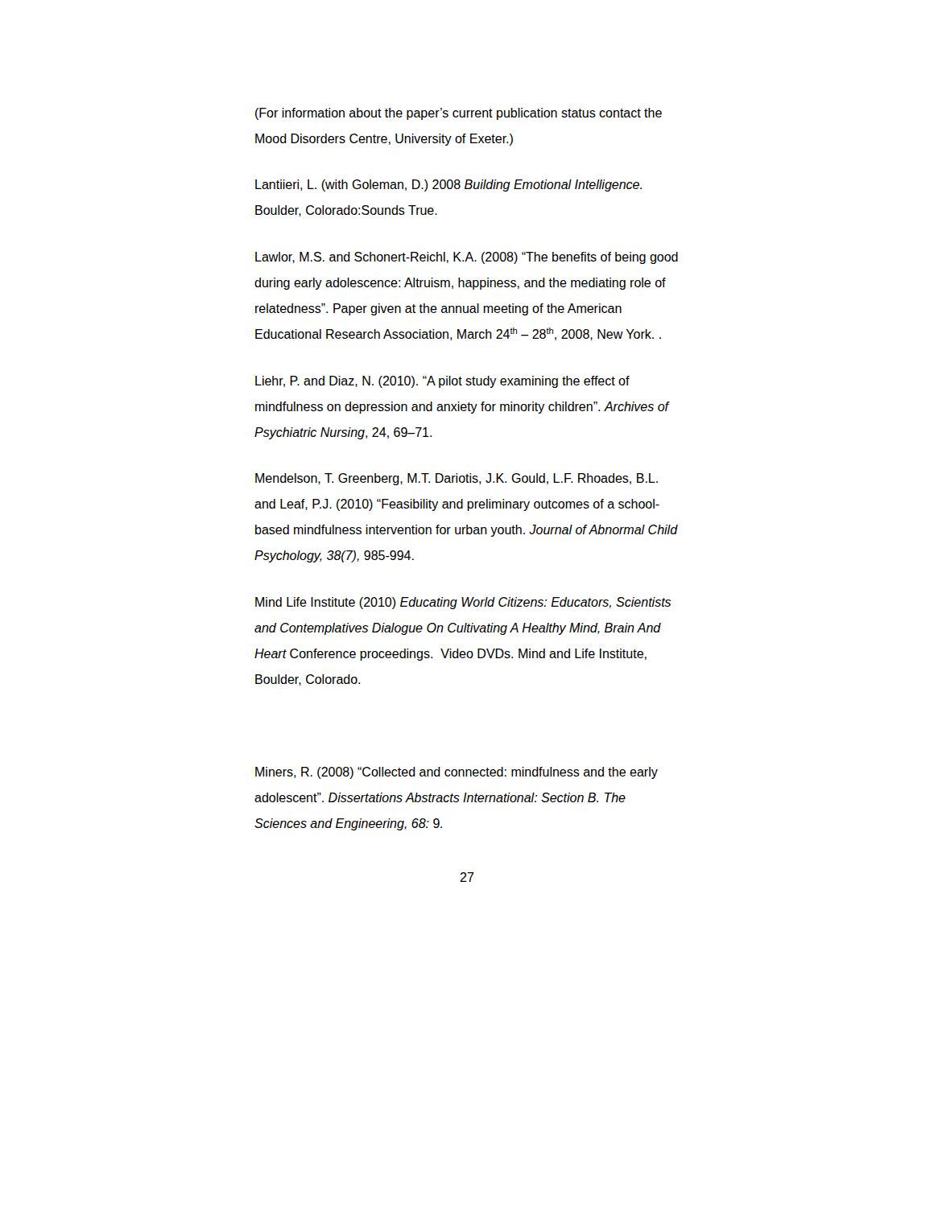(For information about the paper’s current publication status contact the Mood Disorders Centre, University of Exeter.)
Lantiieri, L. (with Goleman, D.) 2008 Building Emotional Intelligence. Boulder, Colorado:Sounds True.
Lawlor, M.S. and Schonert-Reichl, K.A. (2008) “The benefits of being good during early adolescence: Altruism, happiness, and the mediating role of relatedness”. Paper given at the annual meeting of the American Educational Research Association, March 24th – 28th, 2008, New York. .
Liehr, P. and Diaz, N. (2010). “A pilot study examining the effect of mindfulness on depression and anxiety for minority children”. Archives of Psychiatric Nursing, 24, 69–71.
Mendelson, T. Greenberg, M.T. Dariotis, J.K. Gould, L.F. Rhoades, B.L. and Leaf, P.J. (2010) “Feasibility and preliminary outcomes of a school-based mindfulness intervention for urban youth. Journal of Abnormal Child Psychology, 38(7), 985-994.
Mind Life Institute (2010) Educating World Citizens: Educators, Scientists and Contemplatives Dialogue On Cultivating A Healthy Mind, Brain And Heart Conference proceedings. Video DVDs. Mind and Life Institute, Boulder, Colorado.
Miners, R. (2008) “Collected and connected: mindfulness and the early adolescent”. Dissertations Abstracts International: Section B. The Sciences and Engineering, 68: 9.
27